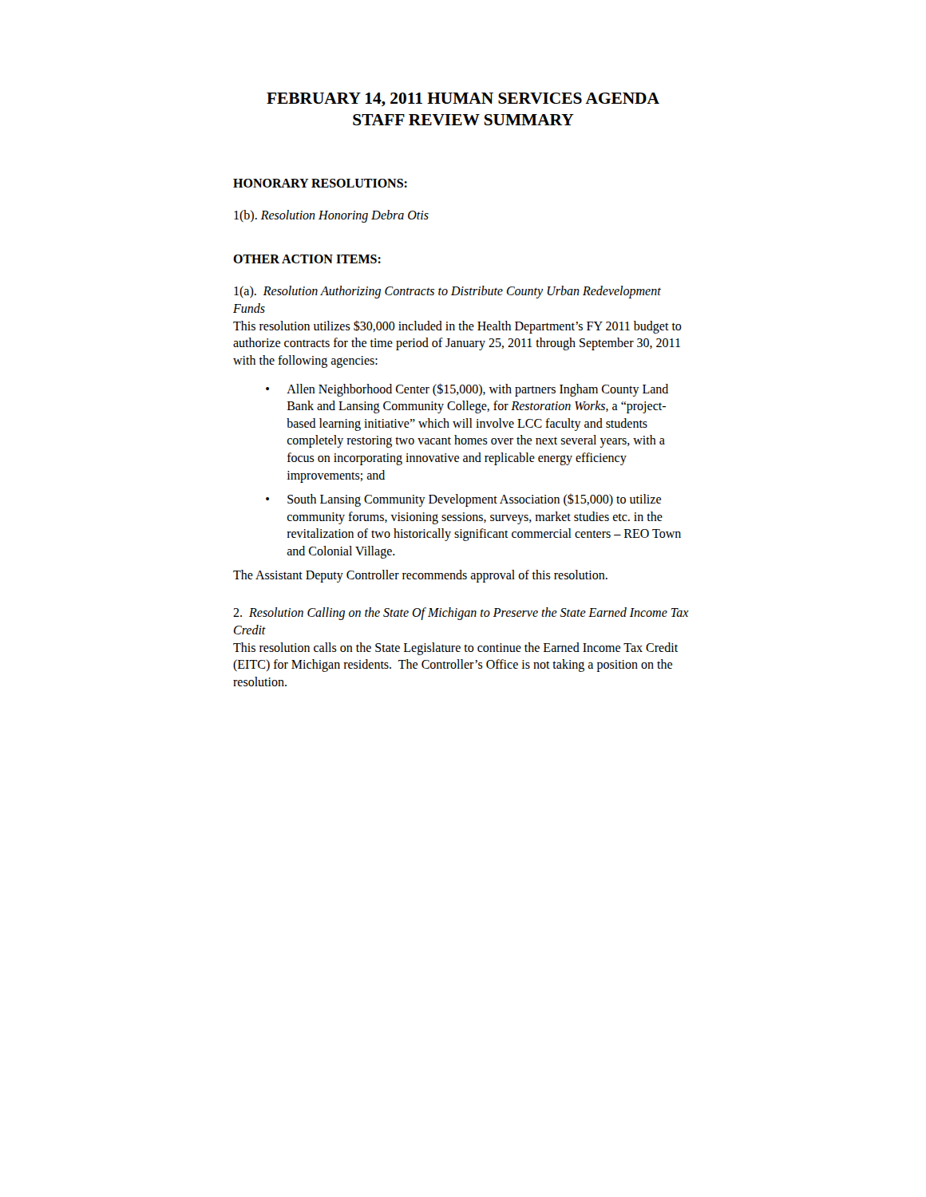FEBRUARY 14, 2011 HUMAN SERVICES AGENDA STAFF REVIEW SUMMARY
HONORARY RESOLUTIONS:
1(b). Resolution Honoring Debra Otis
OTHER ACTION ITEMS:
1(a). Resolution Authorizing Contracts to Distribute County Urban Redevelopment Funds
This resolution utilizes $30,000 included in the Health Department’s FY 2011 budget to authorize contracts for the time period of January 25, 2011 through September 30, 2011 with the following agencies:
Allen Neighborhood Center ($15,000), with partners Ingham County Land Bank and Lansing Community College, for Restoration Works, a “project-based learning initiative” which will involve LCC faculty and students completely restoring two vacant homes over the next several years, with a focus on incorporating innovative and replicable energy efficiency improvements; and
South Lansing Community Development Association ($15,000) to utilize community forums, visioning sessions, surveys, market studies etc. in the revitalization of two historically significant commercial centers – REO Town and Colonial Village.
The Assistant Deputy Controller recommends approval of this resolution.
2. Resolution Calling on the State Of Michigan to Preserve the State Earned Income Tax Credit
This resolution calls on the State Legislature to continue the Earned Income Tax Credit (EITC) for Michigan residents. The Controller’s Office is not taking a position on the resolution.